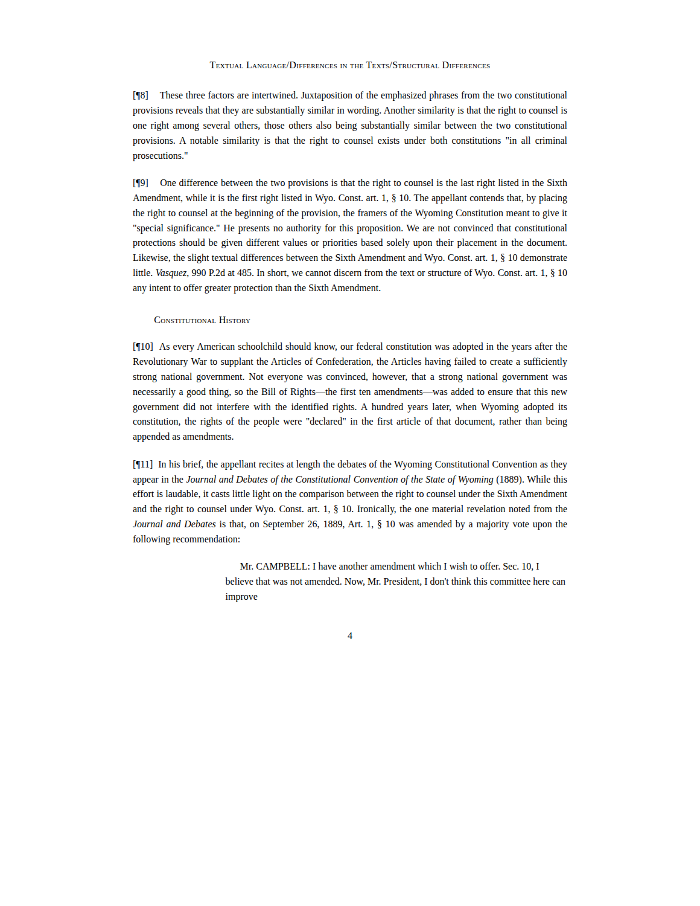Textual Language/Differences in the Texts/Structural Differences
[¶8] These three factors are intertwined. Juxtaposition of the emphasized phrases from the two constitutional provisions reveals that they are substantially similar in wording. Another similarity is that the right to counsel is one right among several others, those others also being substantially similar between the two constitutional provisions. A notable similarity is that the right to counsel exists under both constitutions "in all criminal prosecutions."
[¶9] One difference between the two provisions is that the right to counsel is the last right listed in the Sixth Amendment, while it is the first right listed in Wyo. Const. art. 1, § 10. The appellant contends that, by placing the right to counsel at the beginning of the provision, the framers of the Wyoming Constitution meant to give it "special significance." He presents no authority for this proposition. We are not convinced that constitutional protections should be given different values or priorities based solely upon their placement in the document. Likewise, the slight textual differences between the Sixth Amendment and Wyo. Const. art. 1, § 10 demonstrate little. Vasquez, 990 P.2d at 485. In short, we cannot discern from the text or structure of Wyo. Const. art. 1, § 10 any intent to offer greater protection than the Sixth Amendment.
Constitutional History
[¶10] As every American schoolchild should know, our federal constitution was adopted in the years after the Revolutionary War to supplant the Articles of Confederation, the Articles having failed to create a sufficiently strong national government. Not everyone was convinced, however, that a strong national government was necessarily a good thing, so the Bill of Rights—the first ten amendments—was added to ensure that this new government did not interfere with the identified rights. A hundred years later, when Wyoming adopted its constitution, the rights of the people were "declared" in the first article of that document, rather than being appended as amendments.
[¶11] In his brief, the appellant recites at length the debates of the Wyoming Constitutional Convention as they appear in the Journal and Debates of the Constitutional Convention of the State of Wyoming (1889). While this effort is laudable, it casts little light on the comparison between the right to counsel under the Sixth Amendment and the right to counsel under Wyo. Const. art. 1, § 10. Ironically, the one material revelation noted from the Journal and Debates is that, on September 26, 1889, Art. 1, § 10 was amended by a majority vote upon the following recommendation:
Mr. CAMPBELL: I have another amendment which I wish to offer. Sec. 10, I believe that was not amended. Now, Mr. President, I don't think this committee here can improve
4